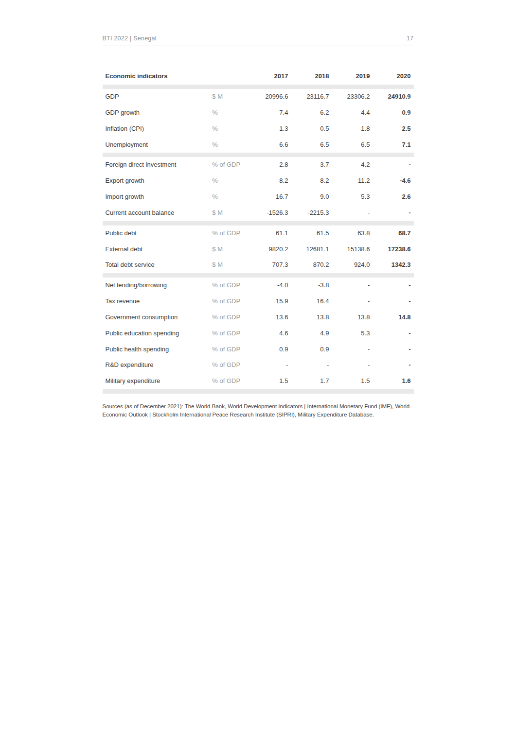BTI 2022 | Senegal 17
| Economic indicators | | 2017 | 2018 | 2019 | 2020 |
| --- | --- | --- | --- | --- | --- |
| GDP | $ M | 20996.6 | 23116.7 | 23306.2 | 24910.9 |
| GDP growth | % | 7.4 | 6.2 | 4.4 | 0.9 |
| Inflation (CPI) | % | 1.3 | 0.5 | 1.8 | 2.5 |
| Unemployment | % | 6.6 | 6.5 | 6.5 | 7.1 |
| Foreign direct investment | % of GDP | 2.8 | 3.7 | 4.2 | - |
| Export growth | % | 8.2 | 8.2 | 11.2 | -4.6 |
| Import growth | % | 16.7 | 9.0 | 5.3 | 2.6 |
| Current account balance | $ M | -1526.3 | -2215.3 | - | - |
| Public debt | % of GDP | 61.1 | 61.5 | 63.8 | 68.7 |
| External debt | $ M | 9820.2 | 12681.1 | 15138.6 | 17238.6 |
| Total debt service | $ M | 707.3 | 870.2 | 924.0 | 1342.3 |
| Net lending/borrowing | % of GDP | -4.0 | -3.8 | - | - |
| Tax revenue | % of GDP | 15.9 | 16.4 | - | - |
| Government consumption | % of GDP | 13.6 | 13.8 | 13.8 | 14.8 |
| Public education spending | % of GDP | 4.6 | 4.9 | 5.3 | - |
| Public health spending | % of GDP | 0.9 | 0.9 | - | - |
| R&D expenditure | % of GDP | - | - | - | - |
| Military expenditure | % of GDP | 1.5 | 1.7 | 1.5 | 1.6 |
Sources (as of December 2021): The World Bank, World Development Indicators | International Monetary Fund (IMF), World Economic Outlook | Stockholm International Peace Research Institute (SIPRI), Military Expenditure Database.